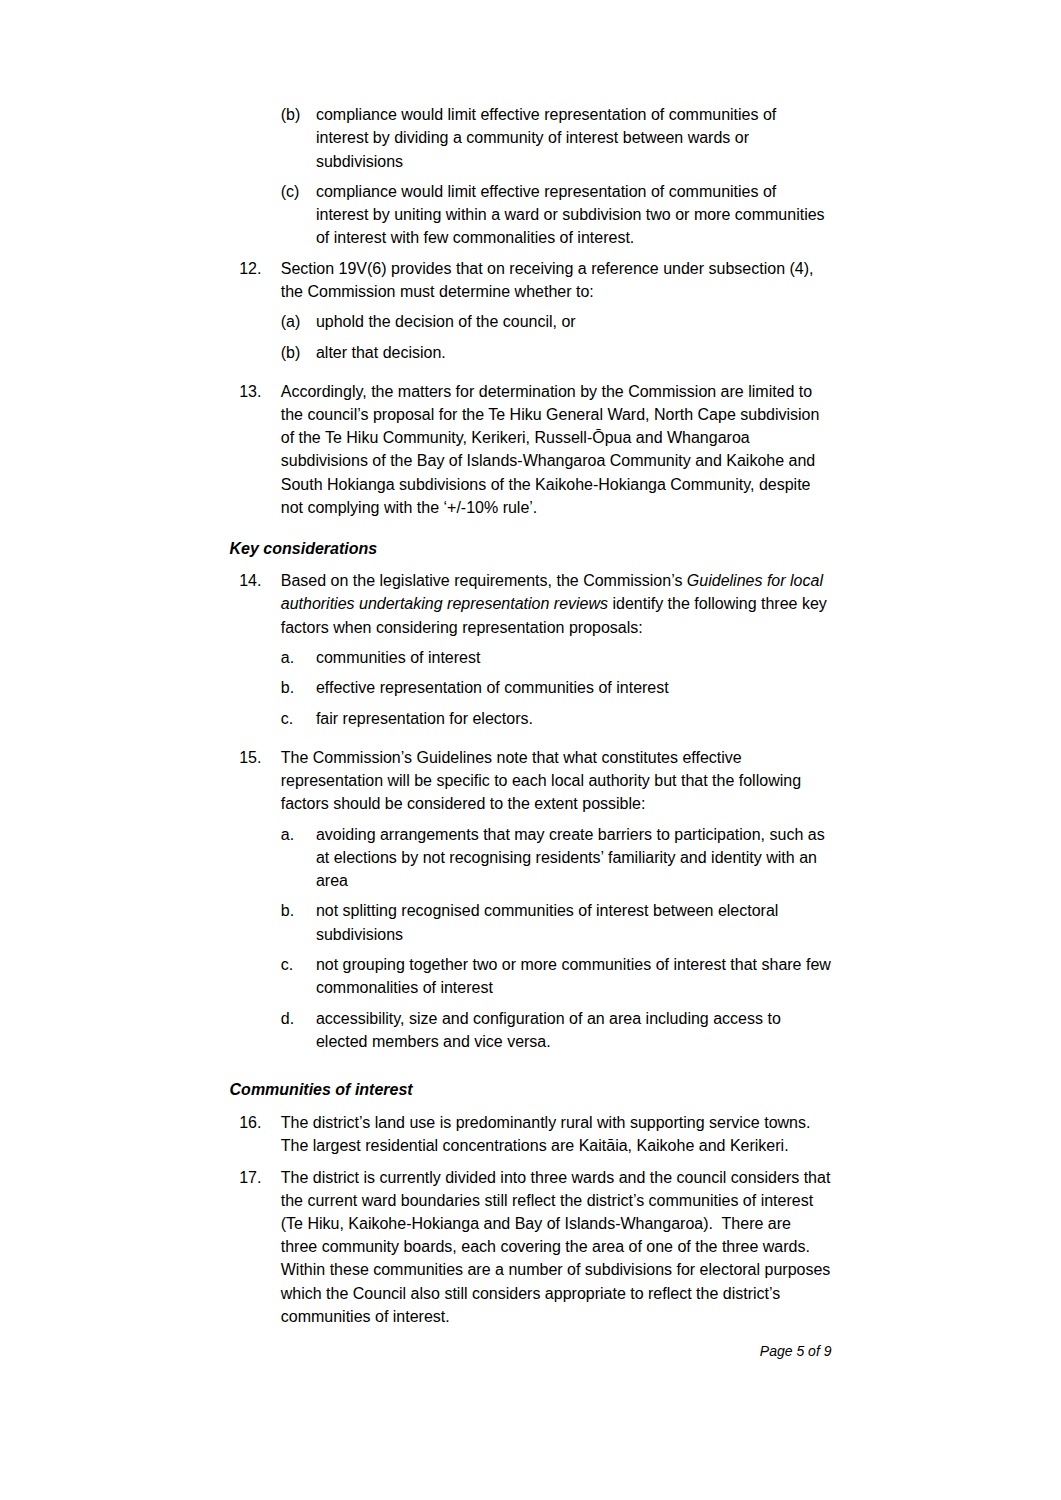(b) compliance would limit effective representation of communities of interest by dividing a community of interest between wards or subdivisions
(c) compliance would limit effective representation of communities of interest by uniting within a ward or subdivision two or more communities of interest with few commonalities of interest.
12.
Section 19V(6) provides that on receiving a reference under subsection (4), the Commission must determine whether to:
(a) uphold the decision of the council, or
(b) alter that decision.
13.
Accordingly, the matters for determination by the Commission are limited to the council’s proposal for the Te Hiku General Ward, North Cape subdivision of the Te Hiku Community, Kerikeri, Russell-Ōpua and Whangaroa subdivisions of the Bay of Islands-Whangaroa Community and Kaikohe and South Hokianga subdivisions of the Kaikohe-Hokianga Community, despite not complying with the ‘+/-10% rule’.
Key considerations
14.
Based on the legislative requirements, the Commission’s Guidelines for local authorities undertaking representation reviews identify the following three key factors when considering representation proposals:
a. communities of interest
b. effective representation of communities of interest
c. fair representation for electors.
15.
The Commission’s Guidelines note that what constitutes effective representation will be specific to each local authority but that the following factors should be considered to the extent possible:
a. avoiding arrangements that may create barriers to participation, such as at elections by not recognising residents’ familiarity and identity with an area
b. not splitting recognised communities of interest between electoral subdivisions
c. not grouping together two or more communities of interest that share few commonalities of interest
d. accessibility, size and configuration of an area including access to elected members and vice versa.
Communities of interest
16.
The district’s land use is predominantly rural with supporting service towns. The largest residential concentrations are Kaitāia, Kaikohe and Kerikeri.
17.
The district is currently divided into three wards and the council considers that the current ward boundaries still reflect the district’s communities of interest (Te Hiku, Kaikohe-Hokianga and Bay of Islands-Whangaroa). There are three community boards, each covering the area of one of the three wards. Within these communities are a number of subdivisions for electoral purposes which the Council also still considers appropriate to reflect the district’s communities of interest.
Page 5 of 9